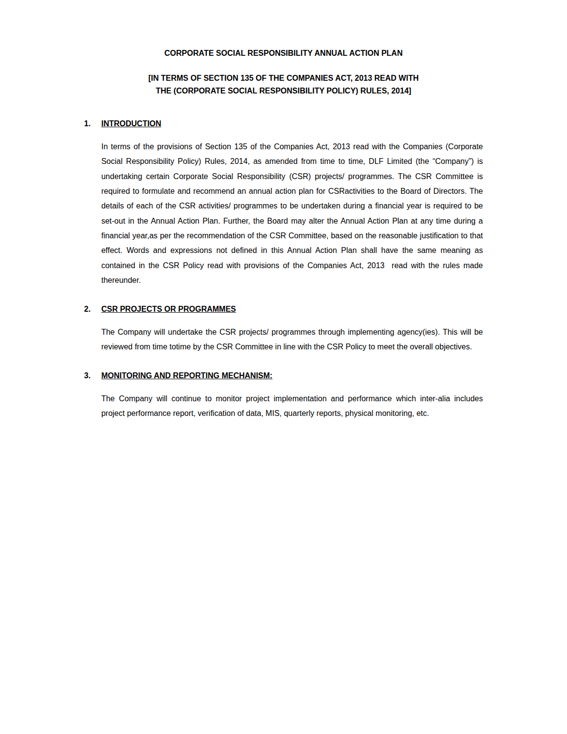CORPORATE SOCIAL RESPONSIBILITY ANNUAL ACTION PLAN
[IN TERMS OF SECTION 135 OF THE COMPANIES ACT, 2013 READ WITH
THE (CORPORATE SOCIAL RESPONSIBILITY POLICY) RULES, 2014]
1. INTRODUCTION
In terms of the provisions of Section 135 of the Companies Act, 2013 read with the Companies (Corporate Social Responsibility Policy) Rules, 2014, as amended from time to time, DLF Limited (the “Company”) is undertaking certain Corporate Social Responsibility (CSR) projects/ programmes. The CSR Committee is required to formulate and recommend an annual action plan for CSRactivities to the Board of Directors. The details of each of the CSR activities/ programmes to be undertaken during a financial year is required to be set-out in the Annual Action Plan. Further, the Board may alter the Annual Action Plan at any time during a financial year,as per the recommendation of the CSR Committee, based on the reasonable justification to that effect. Words and expressions not defined in this Annual Action Plan shall have the same meaning as contained in the CSR Policy read with provisions of the Companies Act, 2013 read with the rules made thereunder.
2. CSR PROJECTS OR PROGRAMMES
The Company will undertake the CSR projects/ programmes through implementing agency(ies). This will be reviewed from time totime by the CSR Committee in line with the CSR Policy to meet the overall objectives.
3. MONITORING AND REPORTING MECHANISM:
The Company will continue to monitor project implementation and performance which inter-alia includes project performance report, verification of data, MIS, quarterly reports, physical monitoring, etc.